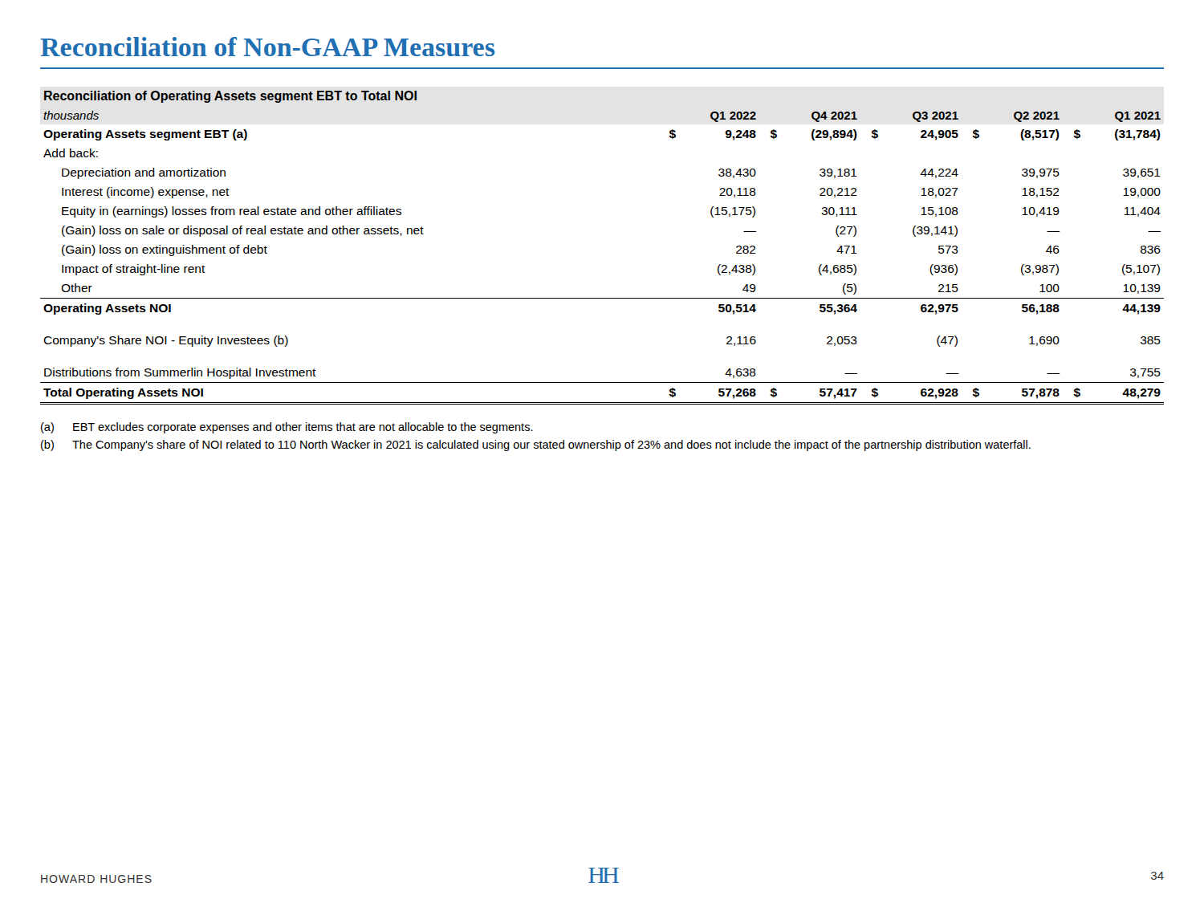Reconciliation of Non-GAAP Measures
| Reconciliation of Operating Assets segment EBT to Total NOI |
| thousands | | Q1 2022 | | Q4 2021 | | Q3 2021 | | Q2 2021 | | Q1 2021 |
| Operating Assets segment EBT (a) | $ | 9,248 | $ | (29,894) | $ | 24,905 | $ | (8,517) | $ | (31,784) |
| Add back: | | | | | | | | | | |
| Depreciation and amortization | | 38,430 | | 39,181 | | 44,224 | | 39,975 | | 39,651 |
| Interest (income) expense, net | | 20,118 | | 20,212 | | 18,027 | | 18,152 | | 19,000 |
| Equity in (earnings) losses from real estate and other affiliates | | (15,175) | | 30,111 | | 15,108 | | 10,419 | | 11,404 |
| (Gain) loss on sale or disposal of real estate and other assets, net | | — | | (27) | | (39,141) | | — | | — |
| (Gain) loss on extinguishment of debt | | 282 | | 471 | | 573 | | 46 | | 836 |
| Impact of straight-line rent | | (2,438) | | (4,685) | | (936) | | (3,987) | | (5,107) |
| Other | | 49 | | (5) | | 215 | | 100 | | 10,139 |
| Operating Assets NOI | | 50,514 | | 55,364 | | 62,975 | | 56,188 | | 44,139 |
| Company's Share NOI - Equity Investees (b) | | 2,116 | | 2,053 | | (47) | | 1,690 | | 385 |
| Distributions from Summerlin Hospital Investment | | 4,638 | | — | | — | | — | | 3,755 |
| Total Operating Assets NOI | $ | 57,268 | $ | 57,417 | $ | 62,928 | $ | 57,878 | $ | 48,279 |
| (a) | EBT excludes corporate expenses and other items that are not allocable to the segments. |
| (b) | The Company's share of NOI related to 110 North Wacker in 2021 is calculated using our stated ownership of 23% and does not include the impact of the partnership distribution waterfall. |
HOWARD HUGHES
HH
34